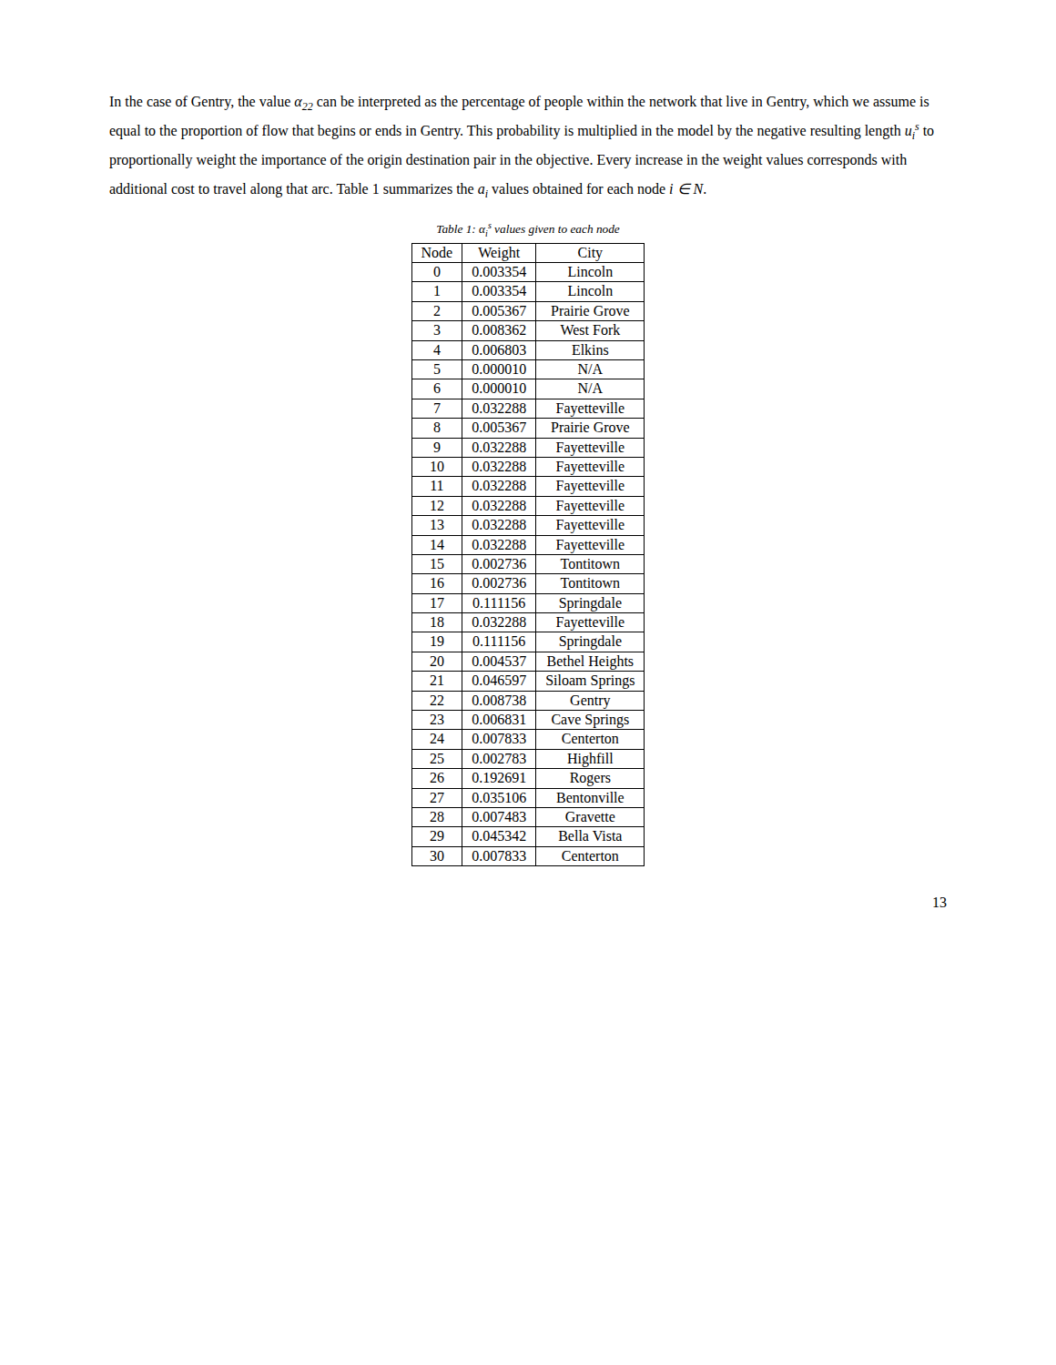In the case of Gentry, the value α22 can be interpreted as the percentage of people within the network that live in Gentry, which we assume is equal to the proportion of flow that begins or ends in Gentry. This probability is multiplied in the model by the negative resulting length uis to proportionally weight the importance of the origin destination pair in the objective. Every increase in the weight values corresponds with additional cost to travel along that arc. Table 1 summarizes the ai values obtained for each node i ∈ N.
Table 1: αis values given to each node
| Node | Weight | City |
| --- | --- | --- |
| 0 | 0.003354 | Lincoln |
| 1 | 0.003354 | Lincoln |
| 2 | 0.005367 | Prairie Grove |
| 3 | 0.008362 | West Fork |
| 4 | 0.006803 | Elkins |
| 5 | 0.000010 | N/A |
| 6 | 0.000010 | N/A |
| 7 | 0.032288 | Fayetteville |
| 8 | 0.005367 | Prairie Grove |
| 9 | 0.032288 | Fayetteville |
| 10 | 0.032288 | Fayetteville |
| 11 | 0.032288 | Fayetteville |
| 12 | 0.032288 | Fayetteville |
| 13 | 0.032288 | Fayetteville |
| 14 | 0.032288 | Fayetteville |
| 15 | 0.002736 | Tontitown |
| 16 | 0.002736 | Tontitown |
| 17 | 0.111156 | Springdale |
| 18 | 0.032288 | Fayetteville |
| 19 | 0.111156 | Springdale |
| 20 | 0.004537 | Bethel Heights |
| 21 | 0.046597 | Siloam Springs |
| 22 | 0.008738 | Gentry |
| 23 | 0.006831 | Cave Springs |
| 24 | 0.007833 | Centerton |
| 25 | 0.002783 | Highfill |
| 26 | 0.192691 | Rogers |
| 27 | 0.035106 | Bentonville |
| 28 | 0.007483 | Gravette |
| 29 | 0.045342 | Bella Vista |
| 30 | 0.007833 | Centerton |
13